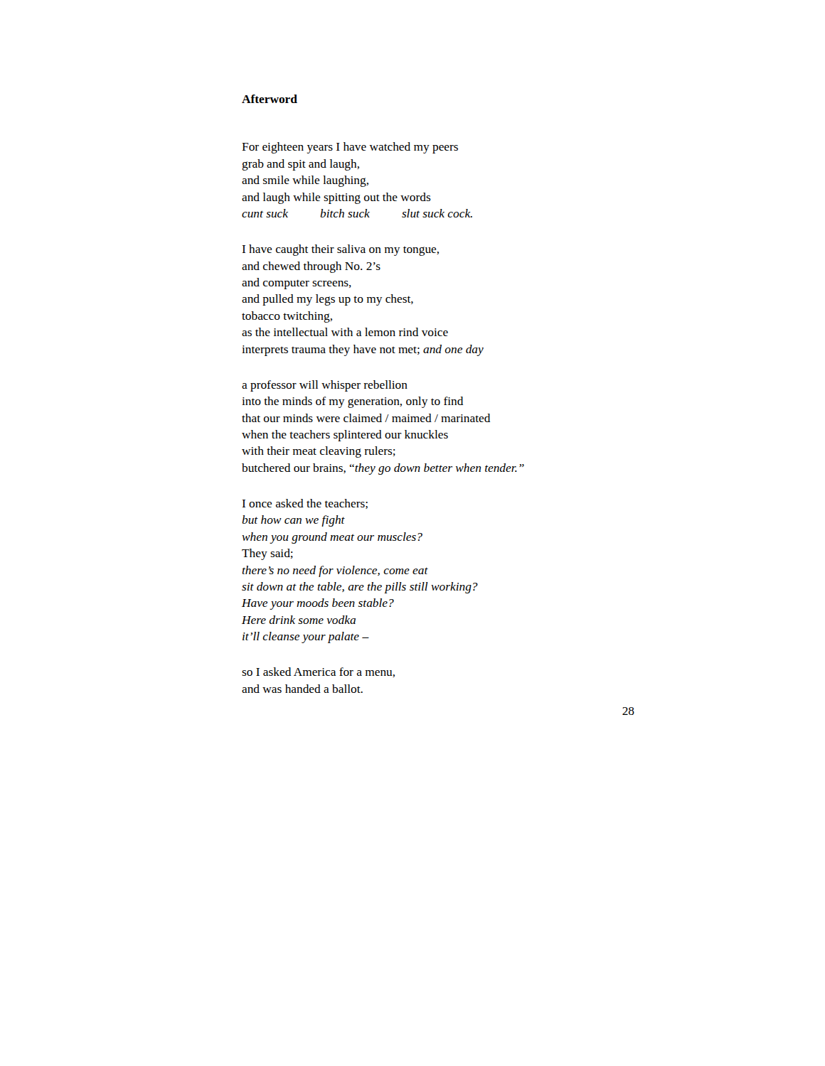Afterword
For eighteen years I have watched my peers
grab and spit and laugh,
and smile while laughing,
and laugh while spitting out the words
cunt suck bitch suck slut suck cock.
I have caught their saliva on my tongue,
and chewed through No. 2’s
and computer screens,
and pulled my legs up to my chest,
tobacco twitching,
as the intellectual with a lemon rind voice
interprets trauma they have not met; and one day
a professor will whisper rebellion
into the minds of my generation, only to find
that our minds were claimed / maimed / marinated
when the teachers splintered our knuckles
with their meat cleaving rulers;
butchered our brains, “they go down better when tender.”
I once asked the teachers;
but how can we fight
when you ground meat our muscles?
They said;
there’s no need for violence, come eat
sit down at the table, are the pills still working?
Have your moods been stable?
Here drink some vodka
it’ll cleanse your palate –
so I asked America for a menu,
and was handed a ballot.
28